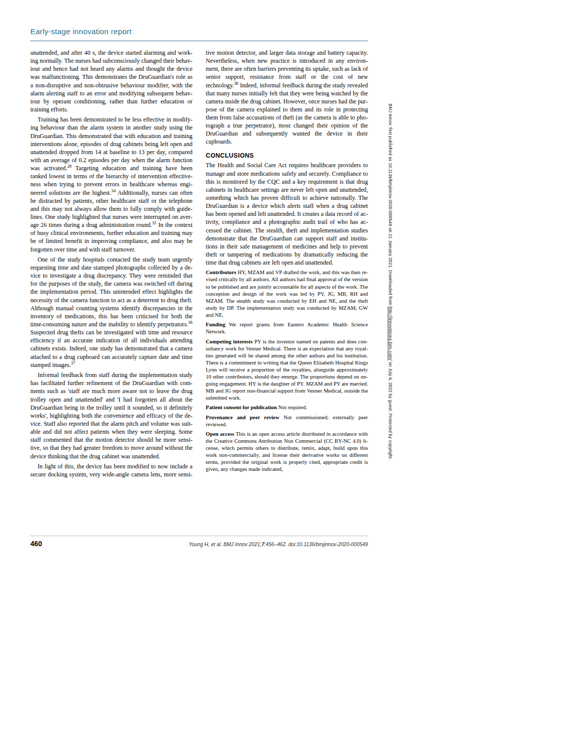Early-stage innovation report
unattended, and after 40 s, the device started alarming and working normally. The nurses had subconsciously changed their behaviour and hence had not heard any alarms and thought the device was malfunctioning. This demonstrates the DruGuardian's role as a non-disruptive and non-obtrusive behaviour modifier, with the alarm alerting staff to an error and modifying subsequent behaviour by operant conditioning, rather than further education or training efforts.
Training has been demonstrated to be less effective in modifying behaviour than the alarm system in another study using the DruGuardian. This demonstrated that with education and training interventions alone, episodes of drug cabinets being left open and unattended dropped from 14 at baseline to 13 per day, compared with an average of 0.2 episodes per day when the alarm function was activated.28 Targeting education and training have been ranked lowest in terms of the hierarchy of intervention effectiveness when trying to prevent errors in healthcare whereas engineered solutions are the highest.34 Additionally, nurses can often be distracted by patients, other healthcare staff or the telephone and this may not always allow them to fully comply with guidelines. One study highlighted that nurses were interrupted on average 26 times during a drug administration round.35 In the context of busy clinical environments, further education and training may be of limited benefit in improving compliance, and also may be forgotten over time and with staff turnover.
One of the study hospitals contacted the study team urgently requesting time and date stamped photographs collected by a device to investigate a drug discrepancy. They were reminded that for the purposes of the study, the camera was switched off during the implementation period. This unintended effect highlights the necessity of the camera function to act as a deterrent to drug theft. Although manual counting systems identify discrepancies in the inventory of medications, this has been criticised for both the time-consuming nature and the inability to identify perpetrators.36 Suspected drug thefts can be investigated with time and resource efficiency if an accurate indication of all individuals attending cabinets exists. Indeed, one study has demonstrated that a camera attached to a drug cupboard can accurately capture date and time stamped images.37
Informal feedback from staff during the implementation study has facilitated further refinement of the DruGuardian with comments such as 'staff are much more aware not to leave the drug trolley open and unattended' and 'I had forgotten all about the DruGuardian being in the trolley until it sounded, so it definitely works', highlighting both the convenience and efficacy of the device. Staff also reported that the alarm pitch and volume was suitable and did not affect patients when they were sleeping. Some staff commented that the motion detector should be more sensitive, so that they had greater freedom to move around without the device thinking that the drug cabinet was unattended.
In light of this, the device has been modified to now include a secure docking system, very wide-angle camera lens, more sensitive motion detector, and larger data storage and battery capacity. Nevertheless, when new practice is introduced in any environment, there are often barriers preventing its uptake, such as lack of senior support, resistance from staff or the cost of new technology.38 Indeed, informal feedback during the study revealed that many nurses initially felt that they were being watched by the camera inside the drug cabinet. However, once nurses had the purpose of the camera explained to them and its role in protecting them from false accusations of theft (as the camera is able to photograph a true perpetrator), most changed their opinion of the DruGuardian and subsequently wanted the device in their cupboards.
CONCLUSIONS
The Health and Social Care Act requires healthcare providers to manage and store medications safely and securely. Compliance to this is monitored by the CQC and a key requirement is that drug cabinets in healthcare settings are never left open and unattended, something which has proven difficult to achieve nationally. The DruGuardian is a device which alerts staff when a drug cabinet has been opened and left unattended. It creates a data record of activity, compliance and a photographic audit trail of who has accessed the cabinet. The stealth, theft and implementation studies demonstrate that the DruGuardian can support staff and institutions in their safe management of medicines and help to prevent theft or tampering of medications by dramatically reducing the time that drug cabinets are left open and unattended.
Contributors HY, MZAM and VP drafted the work, and this was then revised critically by all authors. All authors had final approval of the version to be published and are jointly accountable for all aspects of the work. The conception and design of the work was led by PY, JG, MB, RH and MZAM. The stealth study was conducted by EH and NE, and the theft study by DP. The implementation study was conducted by MZAM, GW and NE.
Funding We report grants from Eastern Academic Health Science Network.
Competing interests PY is the inventor named on patents and does consultancy work for Venner Medical. There is an expectation that any royalties generated will be shared among the other authors and his institution. There is a commitment in writing that the Queen Elizabeth Hospital Kings Lynn will receive a proportion of the royalties, alongside approximately 10 other contributors, should they emerge. The proportions depend on ongoing engagement. HY is the daughter of PY. MZAM and PY are married. MB and JG report non-financial support from Venner Medical, outside the submitted work.
Patient consent for publication Not required.
Provenance and peer review Not commissioned; externally peer reviewed.
Open access This is an open access article distributed in accordance with the Creative Commons Attribution Non Commercial (CC BY-NC 4.0) license, which permits others to distribute, remix, adapt, build upon this work non-commercially, and license their derivative works on different terms, provided the original work is properly cited, appropriate credit is given, any changes made indicated,
460
Young H, et al. BMJ Innov 2021;7:456–462. doi:10.1136/bmjinnov-2020-000549
BMJ Innov: first published as 10.1136/bmjinnov-2020-000549 on 21 January 2021. Downloaded from http://innovations.bmj.com/ on July 6, 2022 by guest. Protected by copyright.